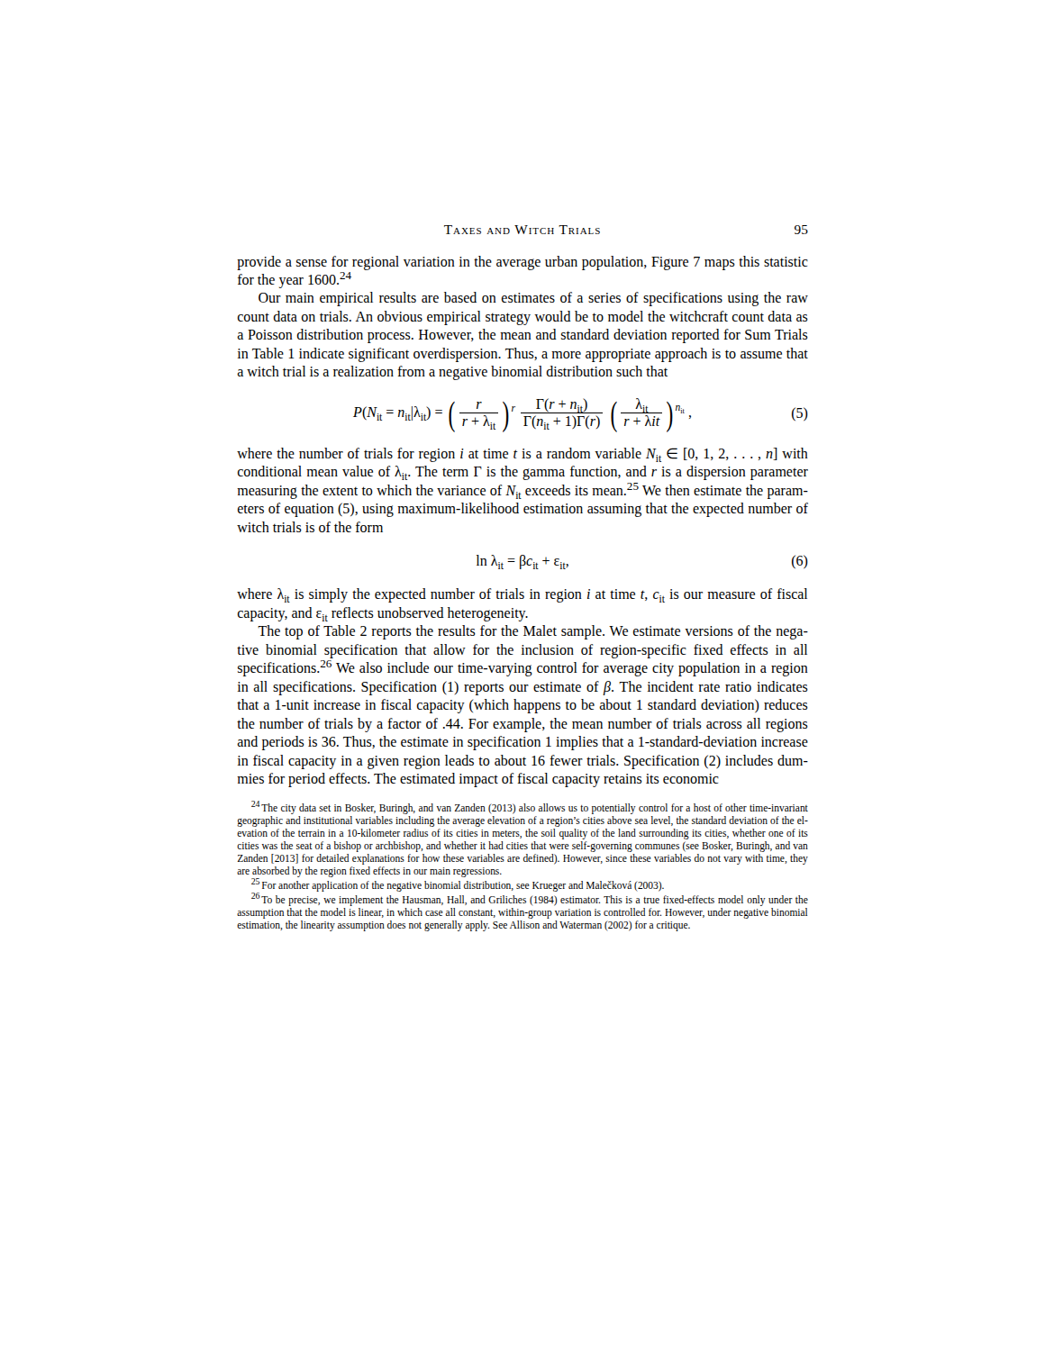Taxes and Witch Trials95
provide a sense for regional variation in the average urban population, Figure 7 maps this statistic for the year 1600.24
Our main empirical results are based on estimates of a series of specifications using the raw count data on trials. An obvious empirical strategy would be to model the witchcraft count data as a Poisson distribution process. However, the mean and standard deviation reported for Sum Trials in Table 1 indicate significant overdispersion. Thus, a more appropriate approach is to assume that a witch trial is a realization from a negative binomial distribution such that
P(Nit = nit|λit) = (rr + λit)r Γ(r + nit) Γ(nit + 1)Γ(r) (λit r + λit)nit , (5)
where the number of trials for region i at time t is a random variable Nit ∈ [0, 1, 2, . . . , n] with conditional mean value of λit. The term Γ is the gamma function, and r is a dispersion parameter measuring the extent to which the variance of Nit exceeds its mean.25 We then estimate the parameters of equation (5), using maximum-likelihood estimation assuming that the expected number of witch trials is of the form
ln λit = βcit + εit, (6)
where λit is simply the expected number of trials in region i at time t, cit is our measure of fiscal capacity, and εit reflects unobserved heterogeneity.
The top of Table 2 reports the results for the Malet sample. We estimate versions of the negative binomial specification that allow for the inclusion of region-specific fixed effects in all specifications.26 We also include our time-varying control for average city population in a region in all specifications. Specification (1) reports our estimate of β. The incident rate ratio indicates that a 1-unit increase in fiscal capacity (which happens to be about 1 standard deviation) reduces the number of trials by a factor of .44. For example, the mean number of trials across all regions and periods is 36. Thus, the estimate in specification 1 implies that a 1-standard-deviation increase in fiscal capacity in a given region leads to about 16 fewer trials. Specification (2) includes dummies for period effects. The estimated impact of fiscal capacity retains its economic
24 The city data set in Bosker, Buringh, and van Zanden (2013) also allows us to potentially control for a host of other time-invariant geographic and institutional variables including the average elevation of a region’s cities above sea level, the standard deviation of the elevation of the terrain in a 10-kilometer radius of its cities in meters, the soil quality of the land surrounding its cities, whether one of its cities was the seat of a bishop or archbishop, and whether it had cities that were self-governing communes (see Bosker, Buringh, and van Zanden [2013] for detailed explanations for how these variables are defined). However, since these variables do not vary with time, they are absorbed by the region fixed effects in our main regressions.
25 For another application of the negative binomial distribution, see Krueger and Malečková (2003).
26 To be precise, we implement the Hausman, Hall, and Griliches (1984) estimator. This is a true fixed-effects model only under the assumption that the model is linear, in which case all constant, within-group variation is controlled for. However, under negative binomial estimation, the linearity assumption does not generally apply. See Allison and Waterman (2002) for a critique.